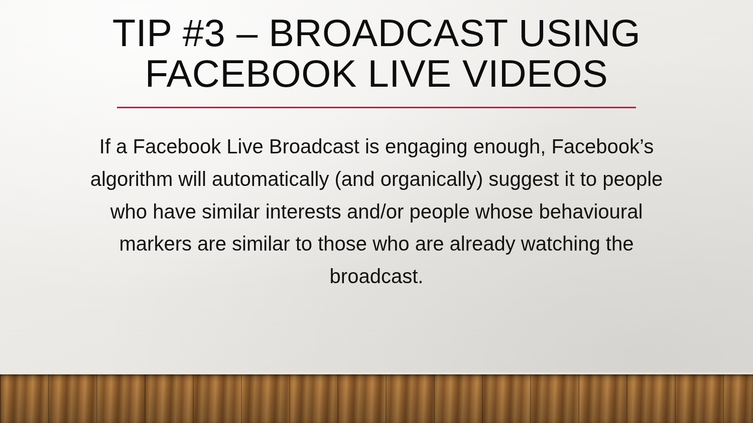Tip #3 – Broadcast Using Facebook Live Videos
If a Facebook Live Broadcast is engaging enough, Facebook’s algorithm will automatically (and organically) suggest it to people who have similar interests and/or people whose behavioural markers are similar to those who are already watching the broadcast.